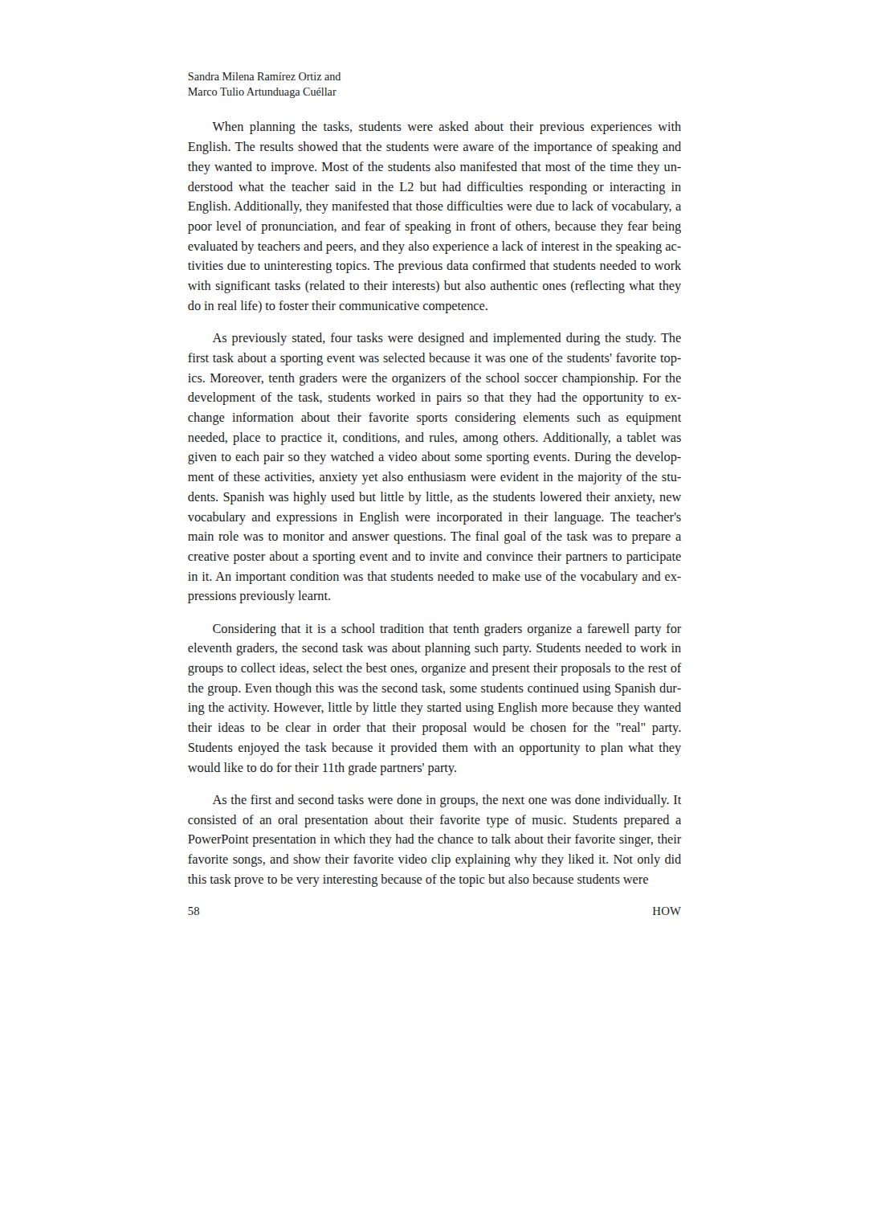Sandra Milena Ramírez Ortiz and
Marco Tulio Artunduaga Cuéllar
When planning the tasks, students were asked about their previous experiences with English. The results showed that the students were aware of the importance of speaking and they wanted to improve. Most of the students also manifested that most of the time they understood what the teacher said in the L2 but had difficulties responding or interacting in English. Additionally, they manifested that those difficulties were due to lack of vocabulary, a poor level of pronunciation, and fear of speaking in front of others, because they fear being evaluated by teachers and peers, and they also experience a lack of interest in the speaking activities due to uninteresting topics. The previous data confirmed that students needed to work with significant tasks (related to their interests) but also authentic ones (reflecting what they do in real life) to foster their communicative competence.
As previously stated, four tasks were designed and implemented during the study. The first task about a sporting event was selected because it was one of the students' favorite topics. Moreover, tenth graders were the organizers of the school soccer championship. For the development of the task, students worked in pairs so that they had the opportunity to exchange information about their favorite sports considering elements such as equipment needed, place to practice it, conditions, and rules, among others. Additionally, a tablet was given to each pair so they watched a video about some sporting events. During the development of these activities, anxiety yet also enthusiasm were evident in the majority of the students. Spanish was highly used but little by little, as the students lowered their anxiety, new vocabulary and expressions in English were incorporated in their language. The teacher's main role was to monitor and answer questions. The final goal of the task was to prepare a creative poster about a sporting event and to invite and convince their partners to participate in it. An important condition was that students needed to make use of the vocabulary and expressions previously learnt.
Considering that it is a school tradition that tenth graders organize a farewell party for eleventh graders, the second task was about planning such party. Students needed to work in groups to collect ideas, select the best ones, organize and present their proposals to the rest of the group. Even though this was the second task, some students continued using Spanish during the activity. However, little by little they started using English more because they wanted their ideas to be clear in order that their proposal would be chosen for the "real" party. Students enjoyed the task because it provided them with an opportunity to plan what they would like to do for their 11th grade partners' party.
As the first and second tasks were done in groups, the next one was done individually. It consisted of an oral presentation about their favorite type of music. Students prepared a PowerPoint presentation in which they had the chance to talk about their favorite singer, their favorite songs, and show their favorite video clip explaining why they liked it. Not only did this task prove to be very interesting because of the topic but also because students were
58 HOW